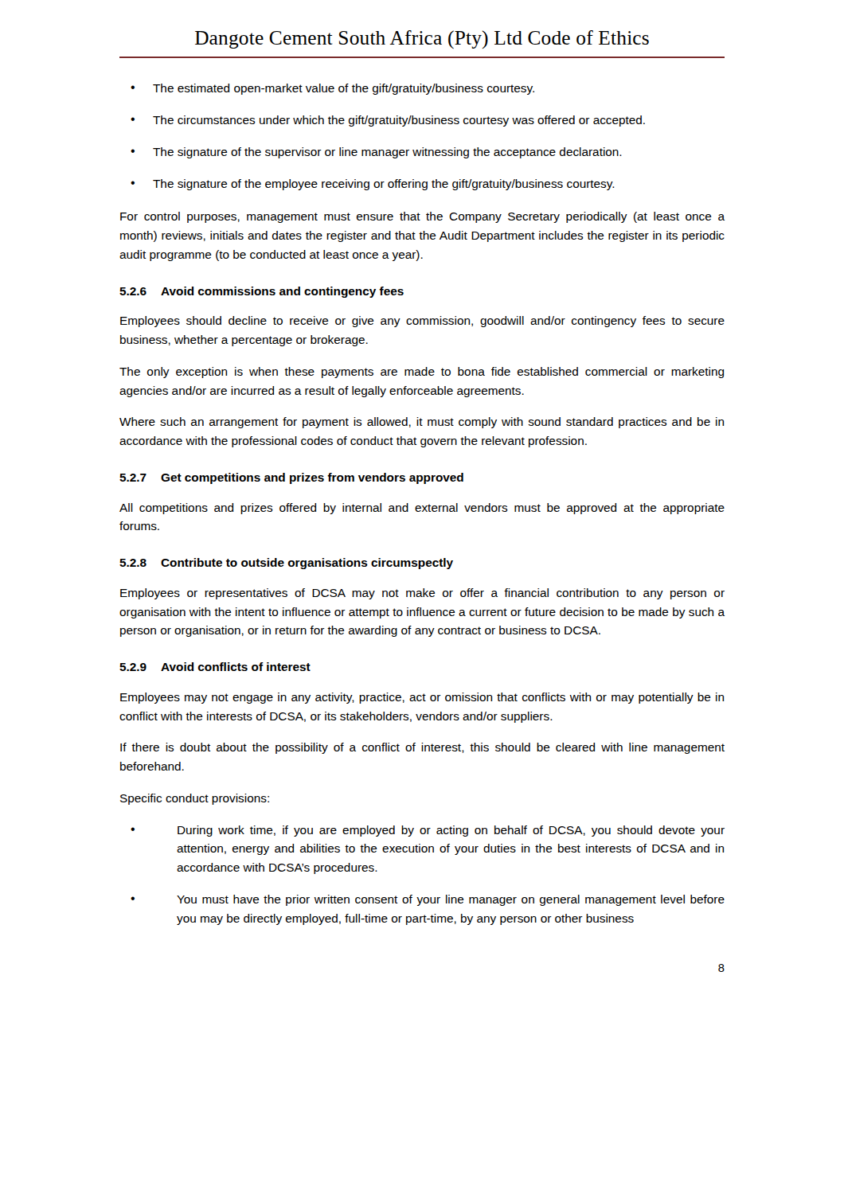Dangote Cement South Africa (Pty) Ltd Code of Ethics
The estimated open-market value of the gift/gratuity/business courtesy.
The circumstances under which the gift/gratuity/business courtesy was offered or accepted.
The signature of the supervisor or line manager witnessing the acceptance declaration.
The signature of the employee receiving or offering the gift/gratuity/business courtesy.
For control purposes, management must ensure that the Company Secretary periodically (at least once a month) reviews, initials and dates the register and that the Audit Department includes the register in its periodic audit programme (to be conducted at least once a year).
5.2.6 Avoid commissions and contingency fees
Employees should decline to receive or give any commission, goodwill and/or contingency fees to secure business, whether a percentage or brokerage.
The only exception is when these payments are made to bona fide established commercial or marketing agencies and/or are incurred as a result of legally enforceable agreements.
Where such an arrangement for payment is allowed, it must comply with sound standard practices and be in accordance with the professional codes of conduct that govern the relevant profession.
5.2.7 Get competitions and prizes from vendors approved
All competitions and prizes offered by internal and external vendors must be approved at the appropriate forums.
5.2.8 Contribute to outside organisations circumspectly
Employees or representatives of DCSA may not make or offer a financial contribution to any person or organisation with the intent to influence or attempt to influence a current or future decision to be made by such a person or organisation, or in return for the awarding of any contract or business to DCSA.
5.2.9 Avoid conflicts of interest
Employees may not engage in any activity, practice, act or omission that conflicts with or may potentially be in conflict with the interests of DCSA, or its stakeholders, vendors and/or suppliers.
If there is doubt about the possibility of a conflict of interest, this should be cleared with line management beforehand.
Specific conduct provisions:
During work time, if you are employed by or acting on behalf of DCSA, you should devote your attention, energy and abilities to the execution of your duties in the best interests of DCSA and in accordance with DCSA’s procedures.
You must have the prior written consent of your line manager on general management level before you may be directly employed, full-time or part-time, by any person or other business
8